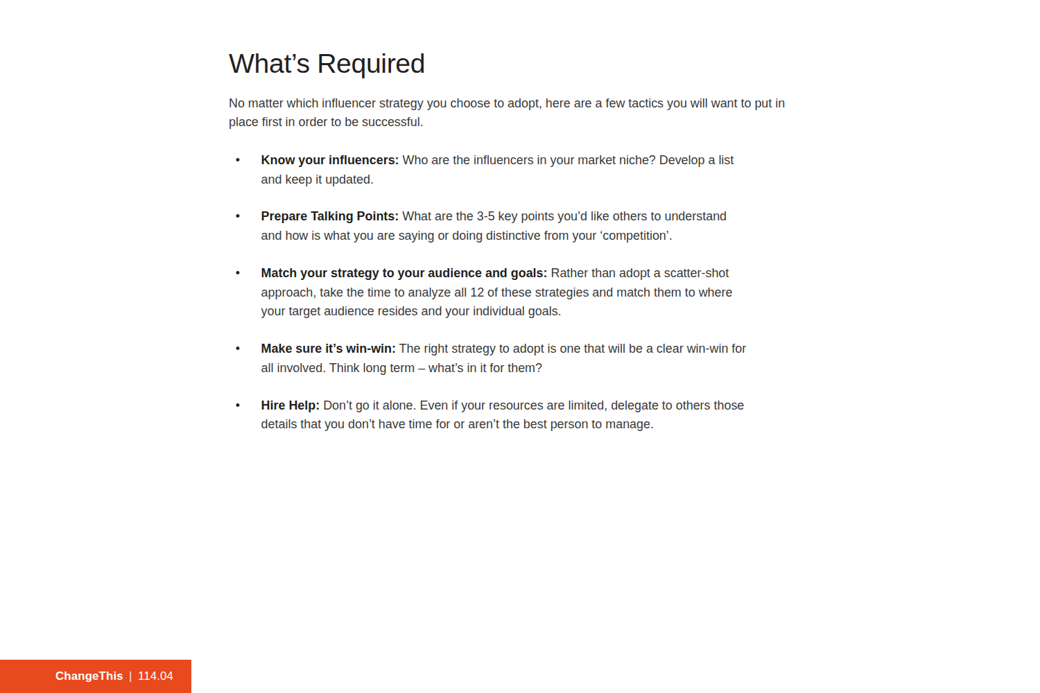What’s Required
No matter which influencer strategy you choose to adopt, here are a few tactics you will want to put in place first in order to be successful.
Know your influencers: Who are the influencers in your market niche? Develop a list and keep it updated.
Prepare Talking Points: What are the 3-5 key points you’d like others to understand and how is what you are saying or doing distinctive from your ‘competition’.
Match your strategy to your audience and goals: Rather than adopt a scatter-shot approach, take the time to analyze all 12 of these strategies and match them to where your target audience resides and your individual goals.
Make sure it’s win-win: The right strategy to adopt is one that will be a clear win-win for all involved. Think long term – what’s in it for them?
Hire Help: Don’t go it alone. Even if your resources are limited, delegate to others those details that you don’t have time for or aren’t the best person to manage.
ChangeThis|114.04